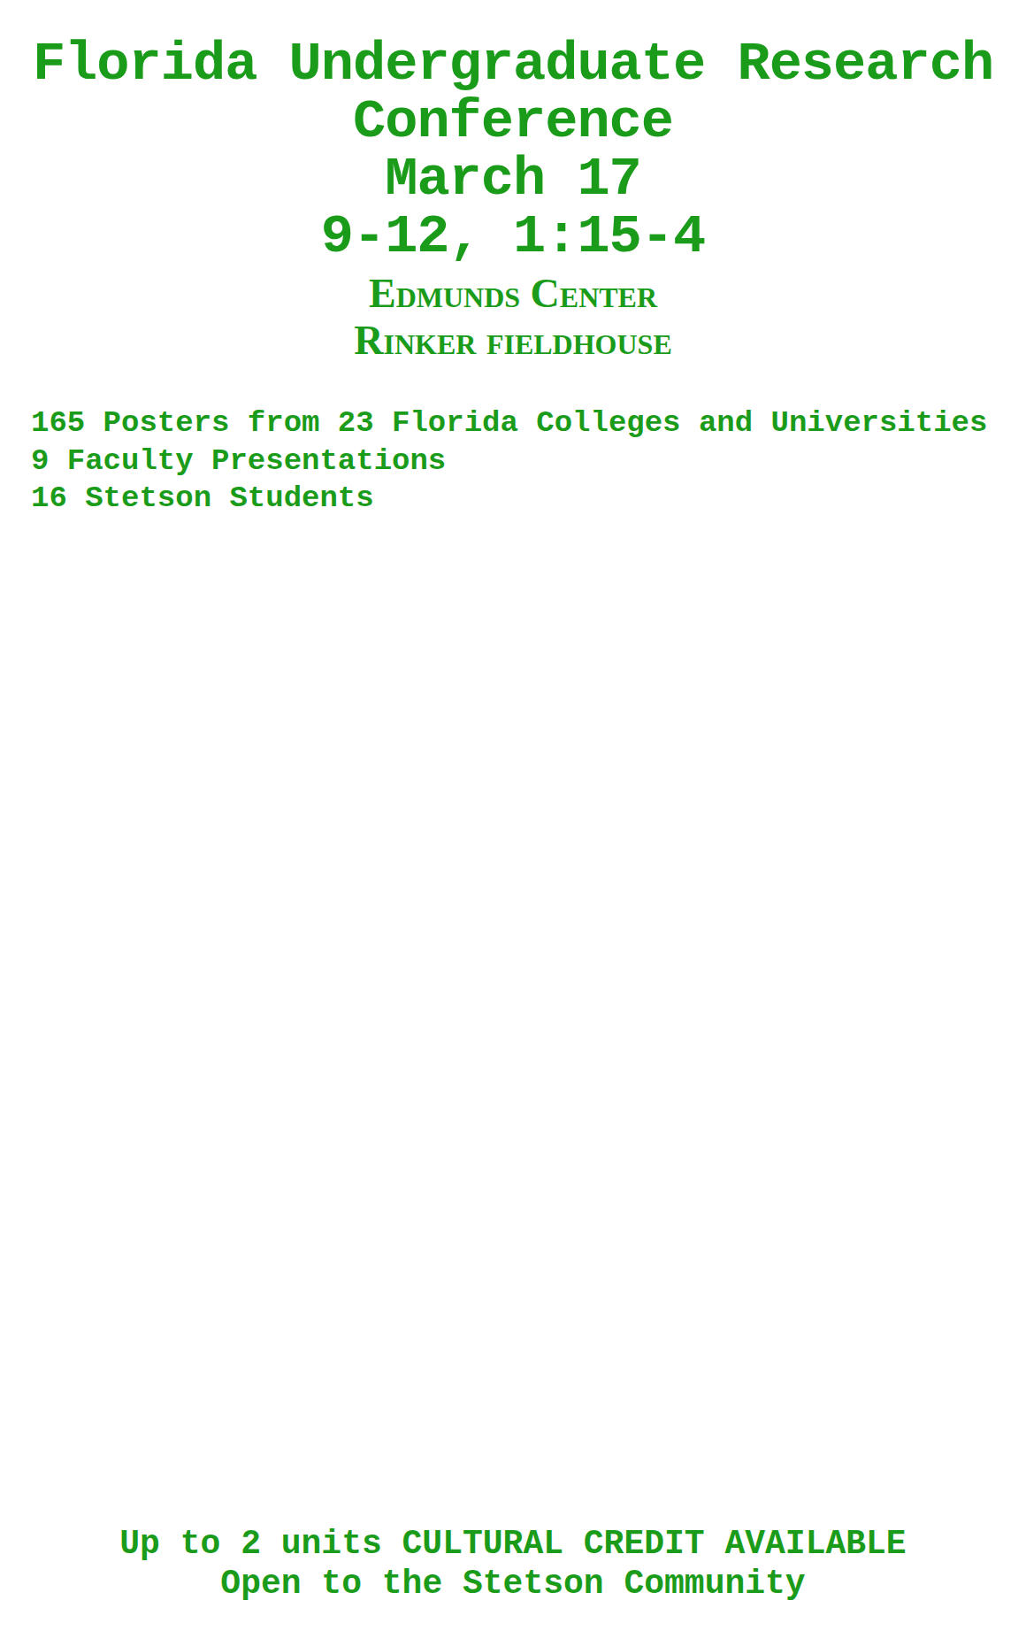Florida Undergraduate Research
Conference March 17 9-12, 1:15-4
Edmunds Center
Rinker fieldhouse
165 Posters from 23 Florida Colleges and Universities
9 Faculty Presentations
16 Stetson Students
Up to 2 units CULTURAL CREDIT AVAILABLE
Open to the Stetson Community